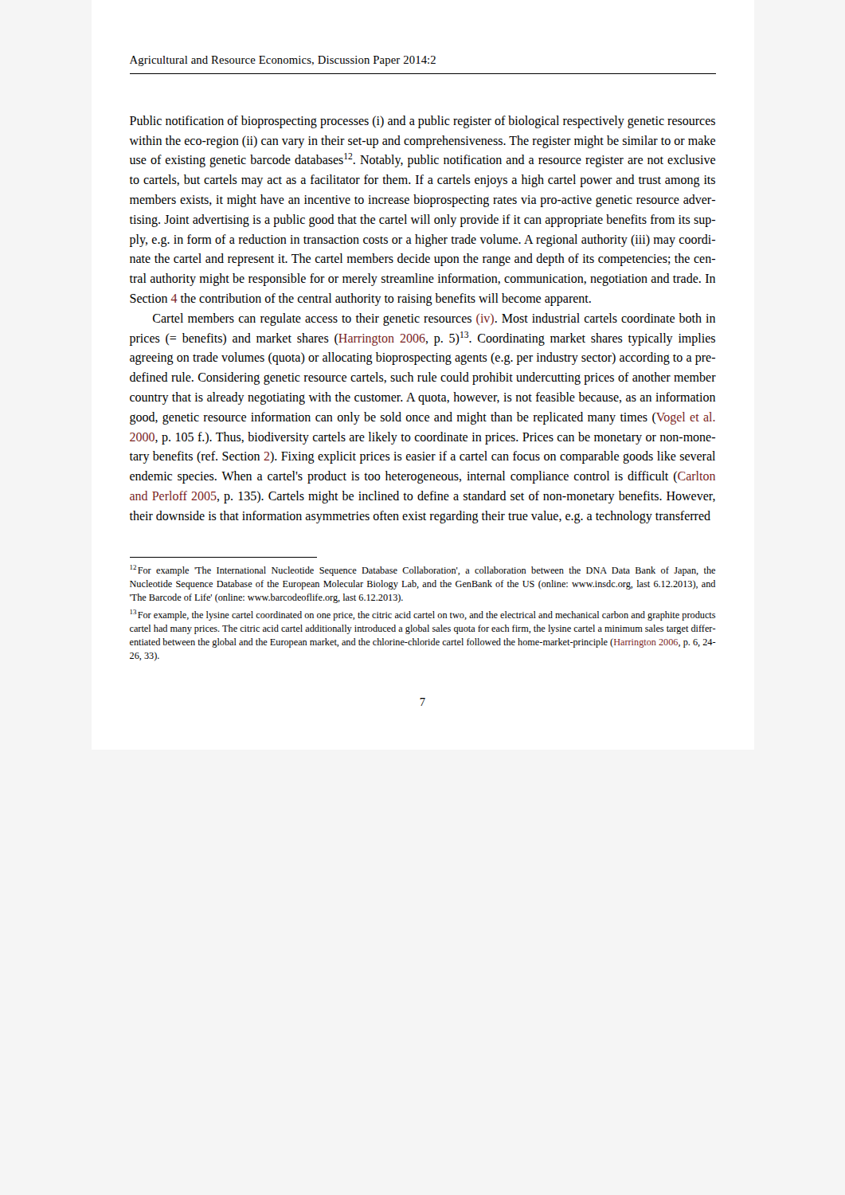Agricultural and Resource Economics, Discussion Paper 2014:2
Public notification of bioprospecting processes (i) and a public register of biological respectively genetic resources within the eco-region (ii) can vary in their set-up and comprehensiveness. The register might be similar to or make use of existing genetic barcode databases12. Notably, public notification and a resource register are not exclusive to cartels, but cartels may act as a facilitator for them. If a cartels enjoys a high cartel power and trust among its members exists, it might have an incentive to increase bioprospecting rates via pro-active genetic resource advertising. Joint advertising is a public good that the cartel will only provide if it can appropriate benefits from its supply, e.g. in form of a reduction in transaction costs or a higher trade volume. A regional authority (iii) may coordinate the cartel and represent it. The cartel members decide upon the range and depth of its competencies; the central authority might be responsible for or merely streamline information, communication, negotiation and trade. In Section 4 the contribution of the central authority to raising benefits will become apparent.
Cartel members can regulate access to their genetic resources (iv). Most industrial cartels coordinate both in prices (= benefits) and market shares (Harrington 2006, p. 5)13. Coordinating market shares typically implies agreeing on trade volumes (quota) or allocating bioprospecting agents (e.g. per industry sector) according to a pre-defined rule. Considering genetic resource cartels, such rule could prohibit undercutting prices of another member country that is already negotiating with the customer. A quota, however, is not feasible because, as an information good, genetic resource information can only be sold once and might than be replicated many times (Vogel et al. 2000, p. 105 f.). Thus, biodiversity cartels are likely to coordinate in prices. Prices can be monetary or non-monetary benefits (ref. Section 2). Fixing explicit prices is easier if a cartel can focus on comparable goods like several endemic species. When a cartel's product is too heterogeneous, internal compliance control is difficult (Carlton and Perloff 2005, p. 135). Cartels might be inclined to define a standard set of non-monetary benefits. However, their downside is that information asymmetries often exist regarding their true value, e.g. a technology transferred
12For example 'The International Nucleotide Sequence Database Collaboration', a collaboration between the DNA Data Bank of Japan, the Nucleotide Sequence Database of the European Molecular Biology Lab, and the GenBank of the US (online: www.insdc.org, last 6.12.2013), and 'The Barcode of Life' (online: www.barcodeoflife.org, last 6.12.2013).
13For example, the lysine cartel coordinated on one price, the citric acid cartel on two, and the electrical and mechanical carbon and graphite products cartel had many prices. The citric acid cartel additionally introduced a global sales quota for each firm, the lysine cartel a minimum sales target differentiated between the global and the European market, and the chlorine-chloride cartel followed the home-market-principle (Harrington 2006, p. 6, 24-26, 33).
7